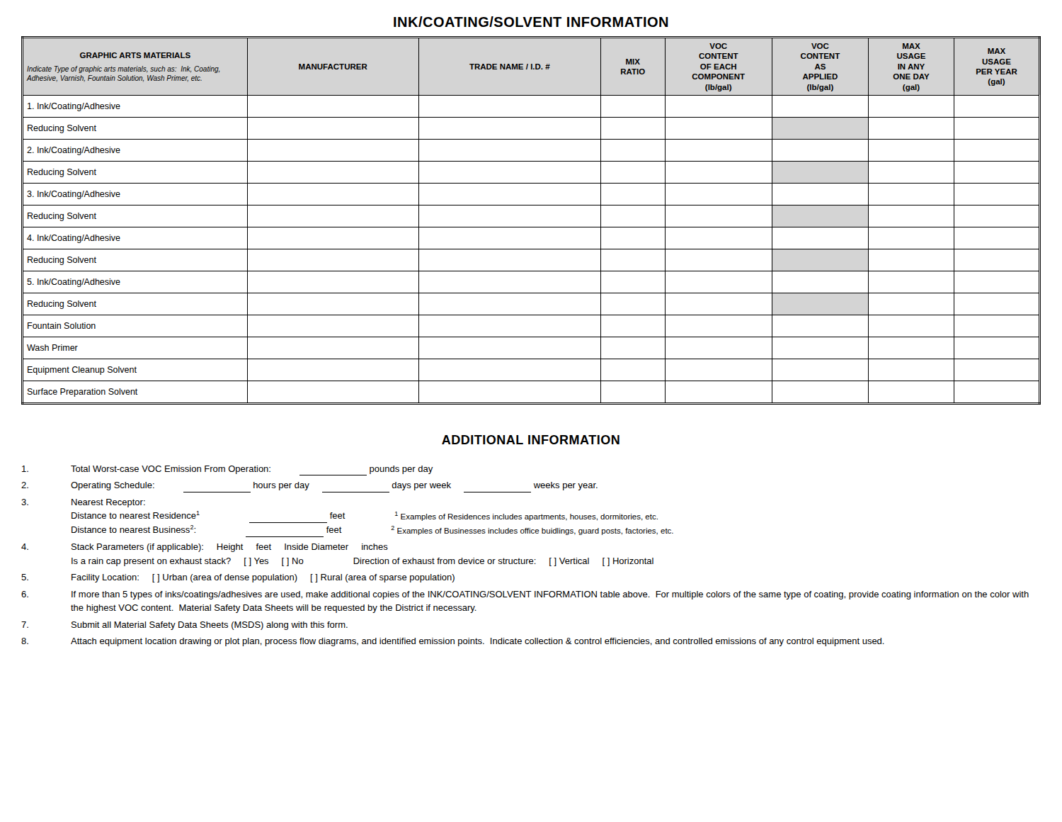INK/COATING/SOLVENT INFORMATION
| GRAPHIC ARTS MATERIALS Indicate Type of graphic arts materials, such as: Ink, Coating, Adhesive, Varnish, Fountain Solution, Wash Primer, etc. | MANUFACTURER | TRADE NAME / I.D. # | MIX RATIO | VOC CONTENT OF EACH COMPONENT (lb/gal) | VOC CONTENT AS APPLIED (lb/gal) | MAX USAGE IN ANY ONE DAY (gal) | MAX USAGE PER YEAR (gal) |
| --- | --- | --- | --- | --- | --- | --- | --- |
| 1. Ink/Coating/Adhesive | | | | | | | |
| Reducing Solvent | | | | | | | |
| 2. Ink/Coating/Adhesive | | | | | | | |
| Reducing Solvent | | | | | | | |
| 3. Ink/Coating/Adhesive | | | | | | | |
| Reducing Solvent | | | | | | | |
| 4. Ink/Coating/Adhesive | | | | | | | |
| Reducing Solvent | | | | | | | |
| 5. Ink/Coating/Adhesive | | | | | | | |
| Reducing Solvent | | | | | | | |
| Fountain Solution | | | | | | | |
| Wash Primer | | | | | | | |
| Equipment Cleanup Solvent | | | | | | | |
| Surface Preparation Solvent | | | | | | | |
ADDITIONAL INFORMATION
Total Worst-case VOC Emission From Operation: pounds per day
Operating Schedule: hours per day days per week weeks per year.
Nearest Receptor: Distance to nearest Residence1 feet 1 Examples of Residences includes apartments, houses, dormitories, etc. Distance to nearest Business2: feet 2 Examples of Businesses includes office buidlings, guard posts, factories, etc.
Stack Parameters (if applicable): Height feet Inside Diameter inches Is a rain cap present on exhaust stack? [ ] Yes [ ] No Direction of exhaust from device or structure: [ ] Vertical [ ] Horizontal
Facility Location: [ ] Urban (area of dense population) [ ] Rural (area of sparse population)
If more than 5 types of inks/coatings/adhesives are used, make additional copies of the INK/COATING/SOLVENT INFORMATION table above. For multiple colors of the same type of coating, provide coating information on the color with the highest VOC content. Material Safety Data Sheets will be requested by the District if necessary.
Submit all Material Safety Data Sheets (MSDS) along with this form.
Attach equipment location drawing or plot plan, process flow diagrams, and identified emission points. Indicate collection & control efficiencies, and controlled emissions of any control equipment used.